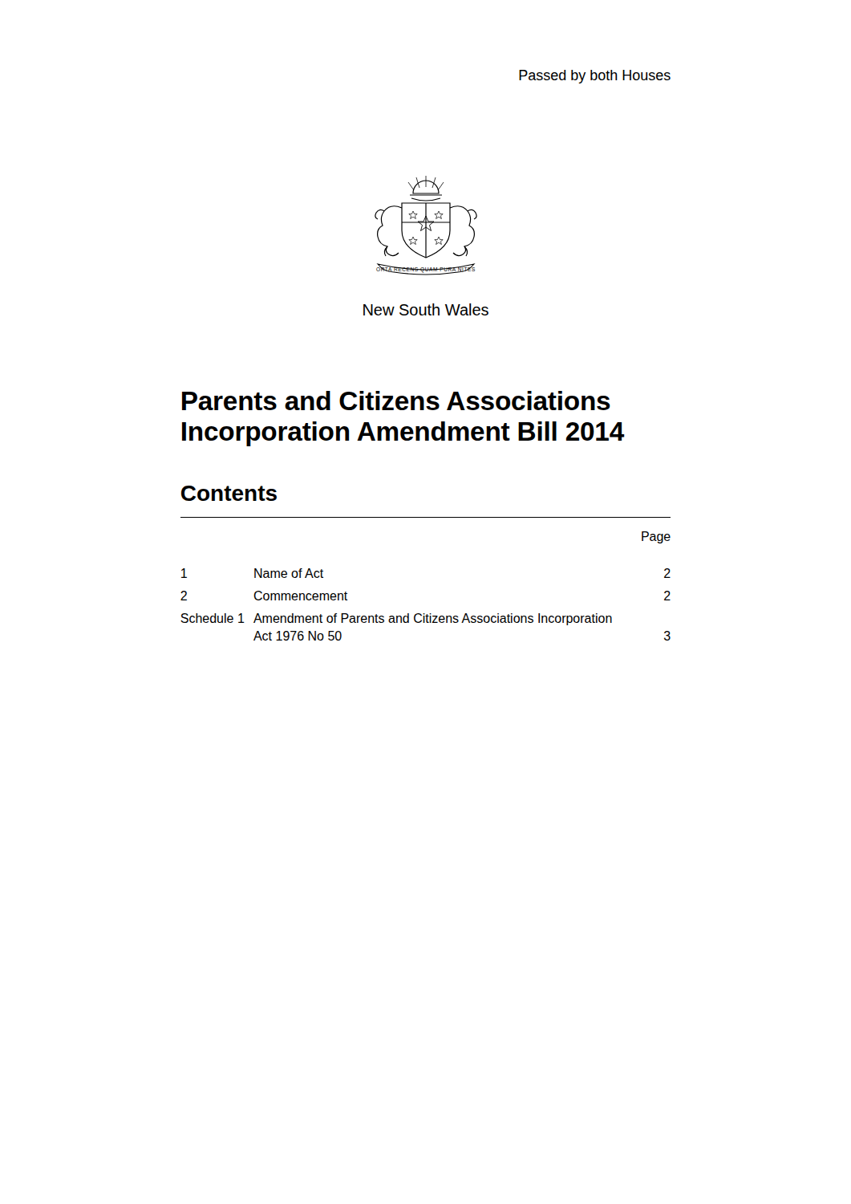Passed by both Houses
ORTA RECENS QUAM PURA NITES
New South Wales
Parents and Citizens Associations
Incorporation Amendment Bill 2014
Contents
| | | Page |
| 1 | Name of Act | 2 |
| 2 | Commencement | 2 |
| Schedule 1 | Amendment of Parents and Citizens Associations Incorporation Act 1976 No 50 | 3 |